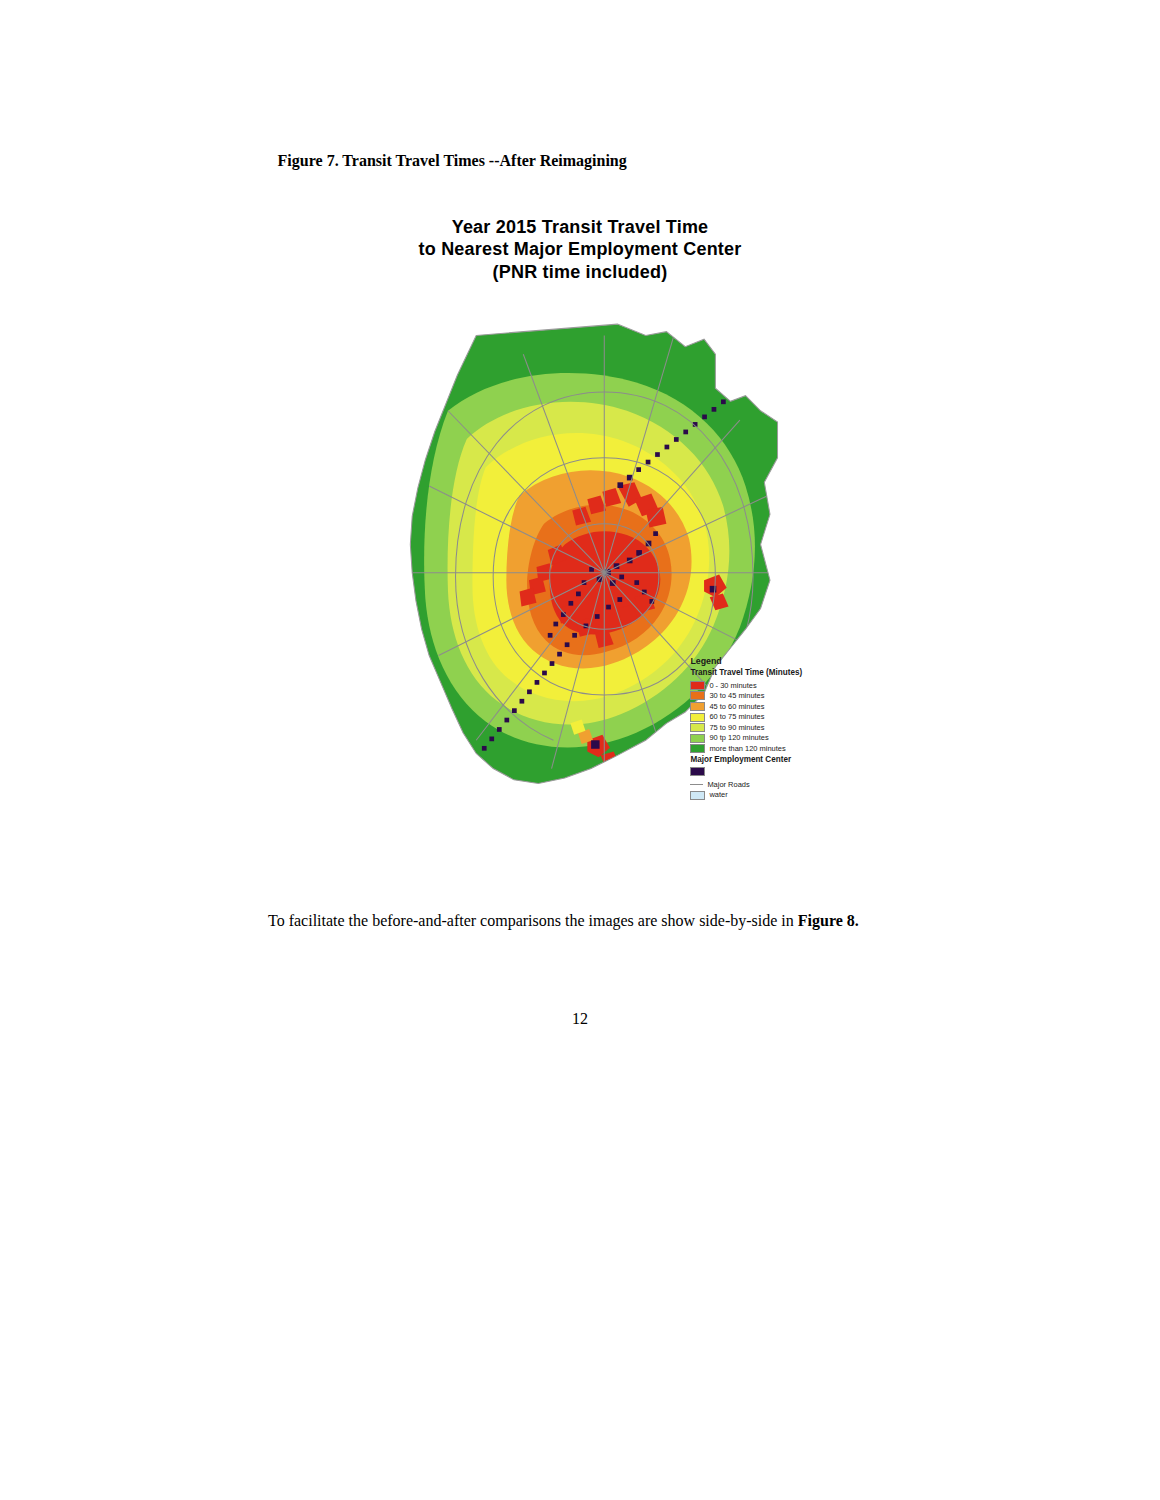Figure 7. Transit Travel Times --After Reimagining
Year 2015 Transit Travel Time
to Nearest Major Employment Center
(PNR time included)
Legend
Transit Travel Time (Minutes)
0 - 30 minutes
30 to 45 minutes
45 to 60 minutes
60 to 75 minutes
75 to 90 minutes
90 tp 120 minutes
more than 120 minutes
Major Employment Center
Major Roads
water
To facilitate the before-and-after comparisons the images are show side-by-side in Figure 8.
12